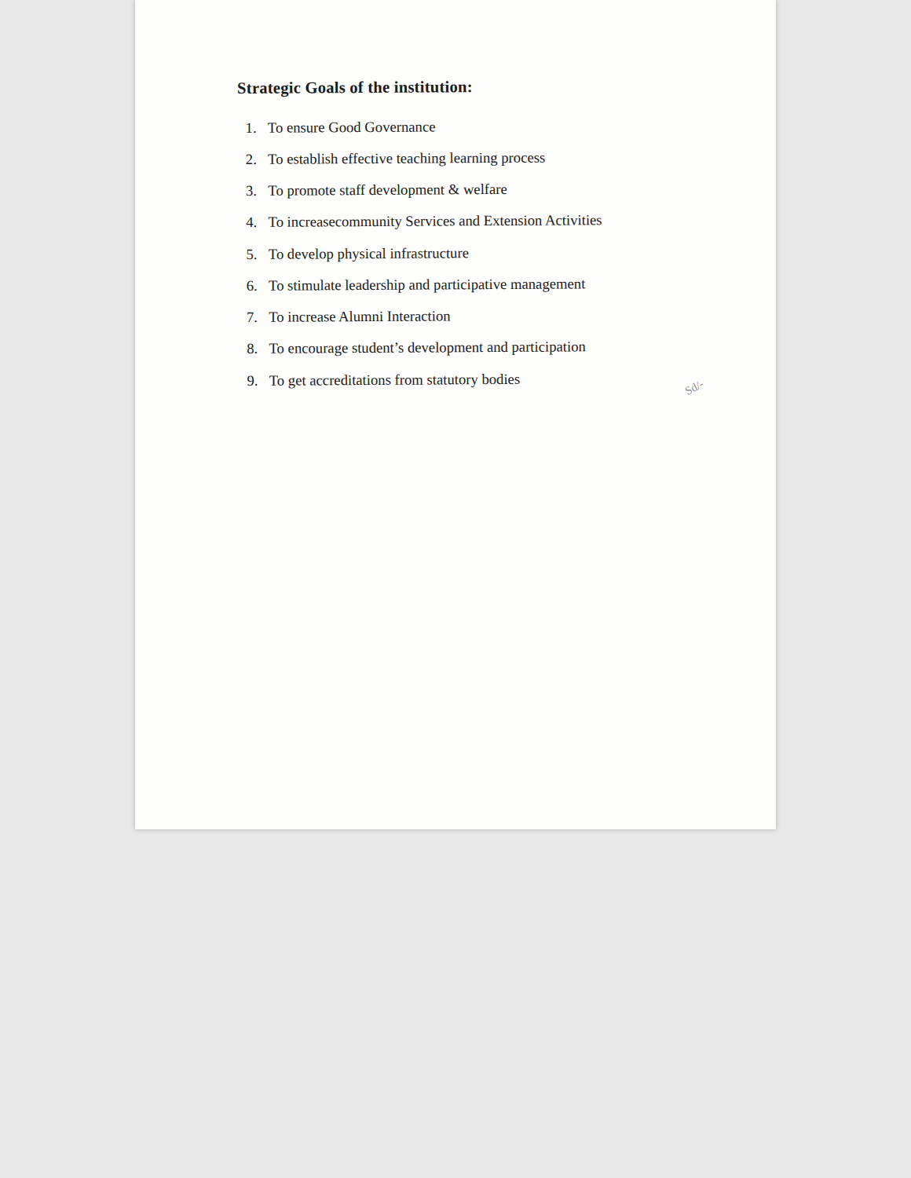Strategic Goals of the institution:
To ensure Good Governance
To establish effective teaching learning process
To promote staff development & welfare
To increasecommunity Services and Extension Activities
To develop physical infrastructure
To stimulate leadership and participative management
To increase Alumni Interaction
To encourage student’s development and participation
To get accreditations from statutory bodies
Sd/-